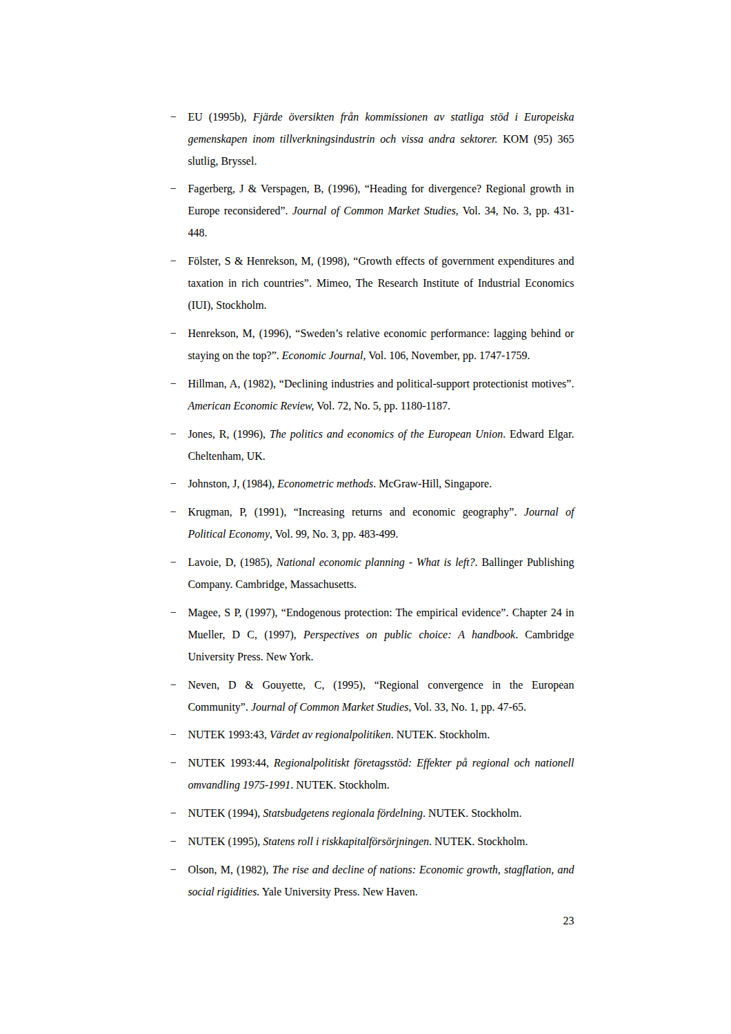EU (1995b), Fjärde översikten från kommissionen av statliga stöd i Europeiska gemenskapen inom tillverkningsindustrin och vissa andra sektorer. KOM (95) 365 slutlig, Bryssel.
Fagerberg, J & Verspagen, B, (1996), “Heading for divergence? Regional growth in Europe reconsidered”. Journal of Common Market Studies, Vol. 34, No. 3, pp. 431-448.
Fölster, S & Henrekson, M, (1998), “Growth effects of government expenditures and taxation in rich countries”. Mimeo, The Research Institute of Industrial Economics (IUI), Stockholm.
Henrekson, M, (1996), “Sweden’s relative economic performance: lagging behind or staying on the top?”. Economic Journal, Vol. 106, November, pp. 1747-1759.
Hillman, A, (1982), “Declining industries and political-support protectionist motives”. American Economic Review, Vol. 72, No. 5, pp. 1180-1187.
Jones, R, (1996), The politics and economics of the European Union. Edward Elgar. Cheltenham, UK.
Johnston, J, (1984), Econometric methods. McGraw-Hill, Singapore.
Krugman, P, (1991), “Increasing returns and economic geography”. Journal of Political Economy, Vol. 99, No. 3, pp. 483-499.
Lavoie, D, (1985), National economic planning - What is left?. Ballinger Publishing Company. Cambridge, Massachusetts.
Magee, S P, (1997), “Endogenous protection: The empirical evidence”. Chapter 24 in Mueller, D C, (1997), Perspectives on public choice: A handbook. Cambridge University Press. New York.
Neven, D & Gouyette, C, (1995), “Regional convergence in the European Community”. Journal of Common Market Studies, Vol. 33, No. 1, pp. 47-65.
NUTEK 1993:43, Värdet av regionalpolitiken. NUTEK. Stockholm.
NUTEK 1993:44, Regionalpolitiskt företagsstöd: Effekter på regional och nationell omvandling 1975-1991. NUTEK. Stockholm.
NUTEK (1994), Statsbudgetens regionala fördelning. NUTEK. Stockholm.
NUTEK (1995), Statens roll i riskkapitalförsörjningen. NUTEK. Stockholm.
Olson, M, (1982), The rise and decline of nations: Economic growth, stagflation, and social rigidities. Yale University Press. New Haven.
23